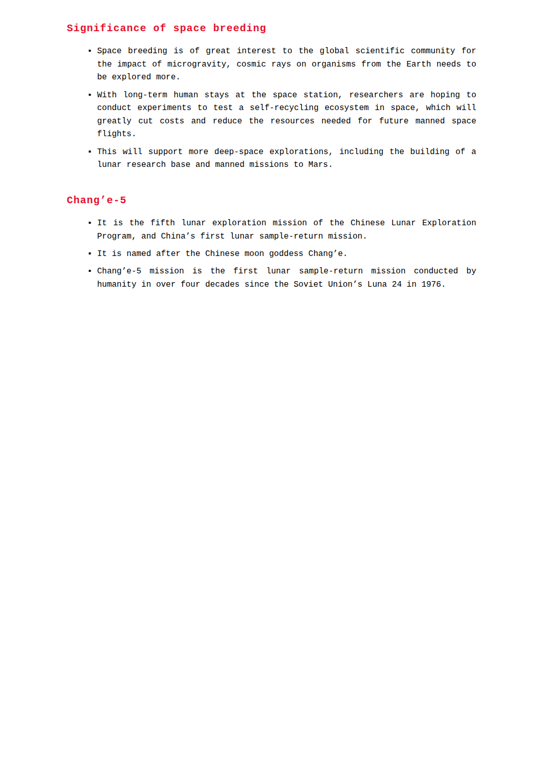Significance of space breeding
Space breeding is of great interest to the global scientific community for the impact of microgravity, cosmic rays on organisms from the Earth needs to be explored more.
With long-term human stays at the space station, researchers are hoping to conduct experiments to test a self-recycling ecosystem in space, which will greatly cut costs and reduce the resources needed for future manned space flights.
This will support more deep-space explorations, including the building of a lunar research base and manned missions to Mars.
Chang’e-5
It is the fifth lunar exploration mission of the Chinese Lunar Exploration Program, and China’s first lunar sample-return mission.
It is named after the Chinese moon goddess Chang’e.
Chang’e-5 mission is the first lunar sample-return mission conducted by humanity in over four decades since the Soviet Union’s Luna 24 in 1976.